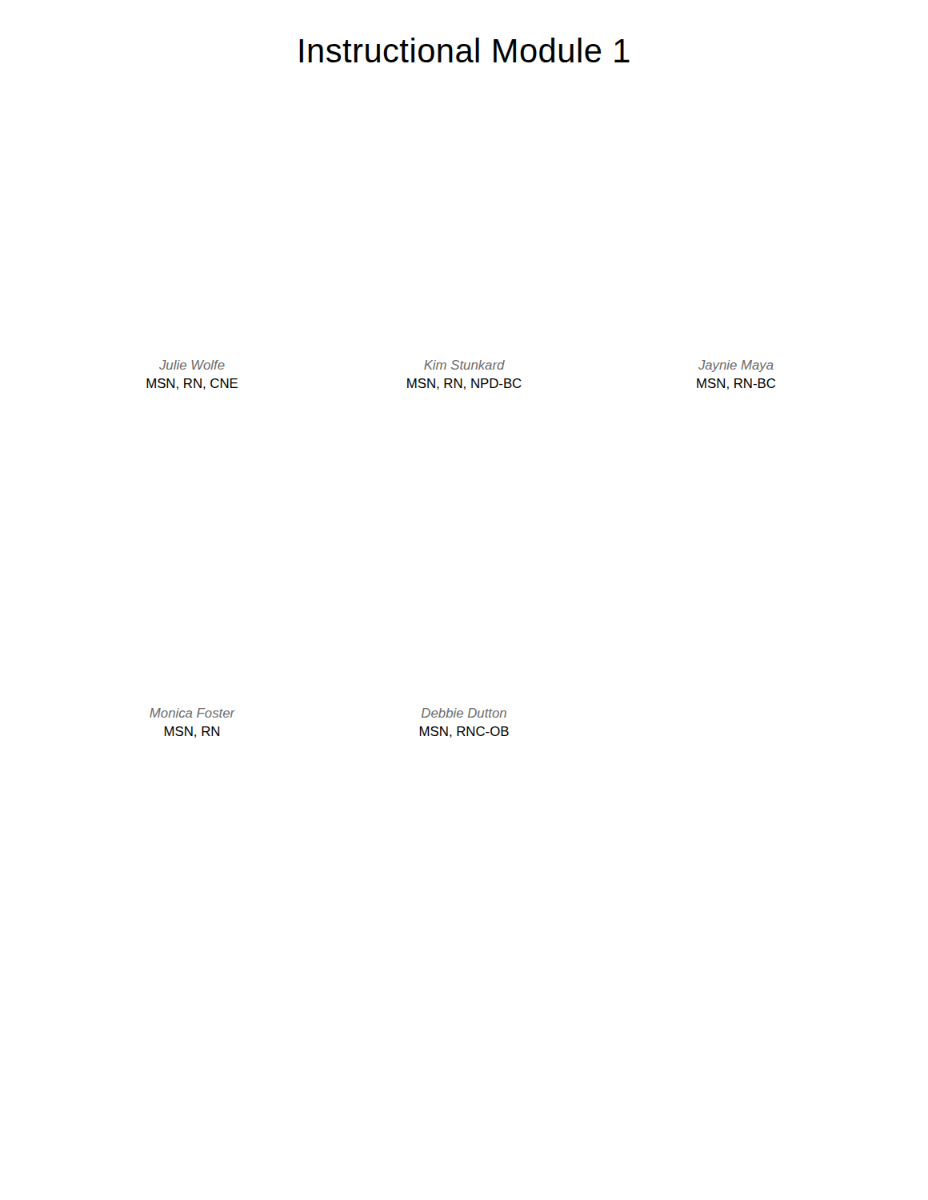Instructional Module 1
Julie Wolfe MSN, RN, CNE
Kim Stunkard MSN, RN, NPD-BC
Jaynie Maya MSN, RN-BC
Monica Foster MSN, RN
Debbie Dutton MSN, RNC-OB